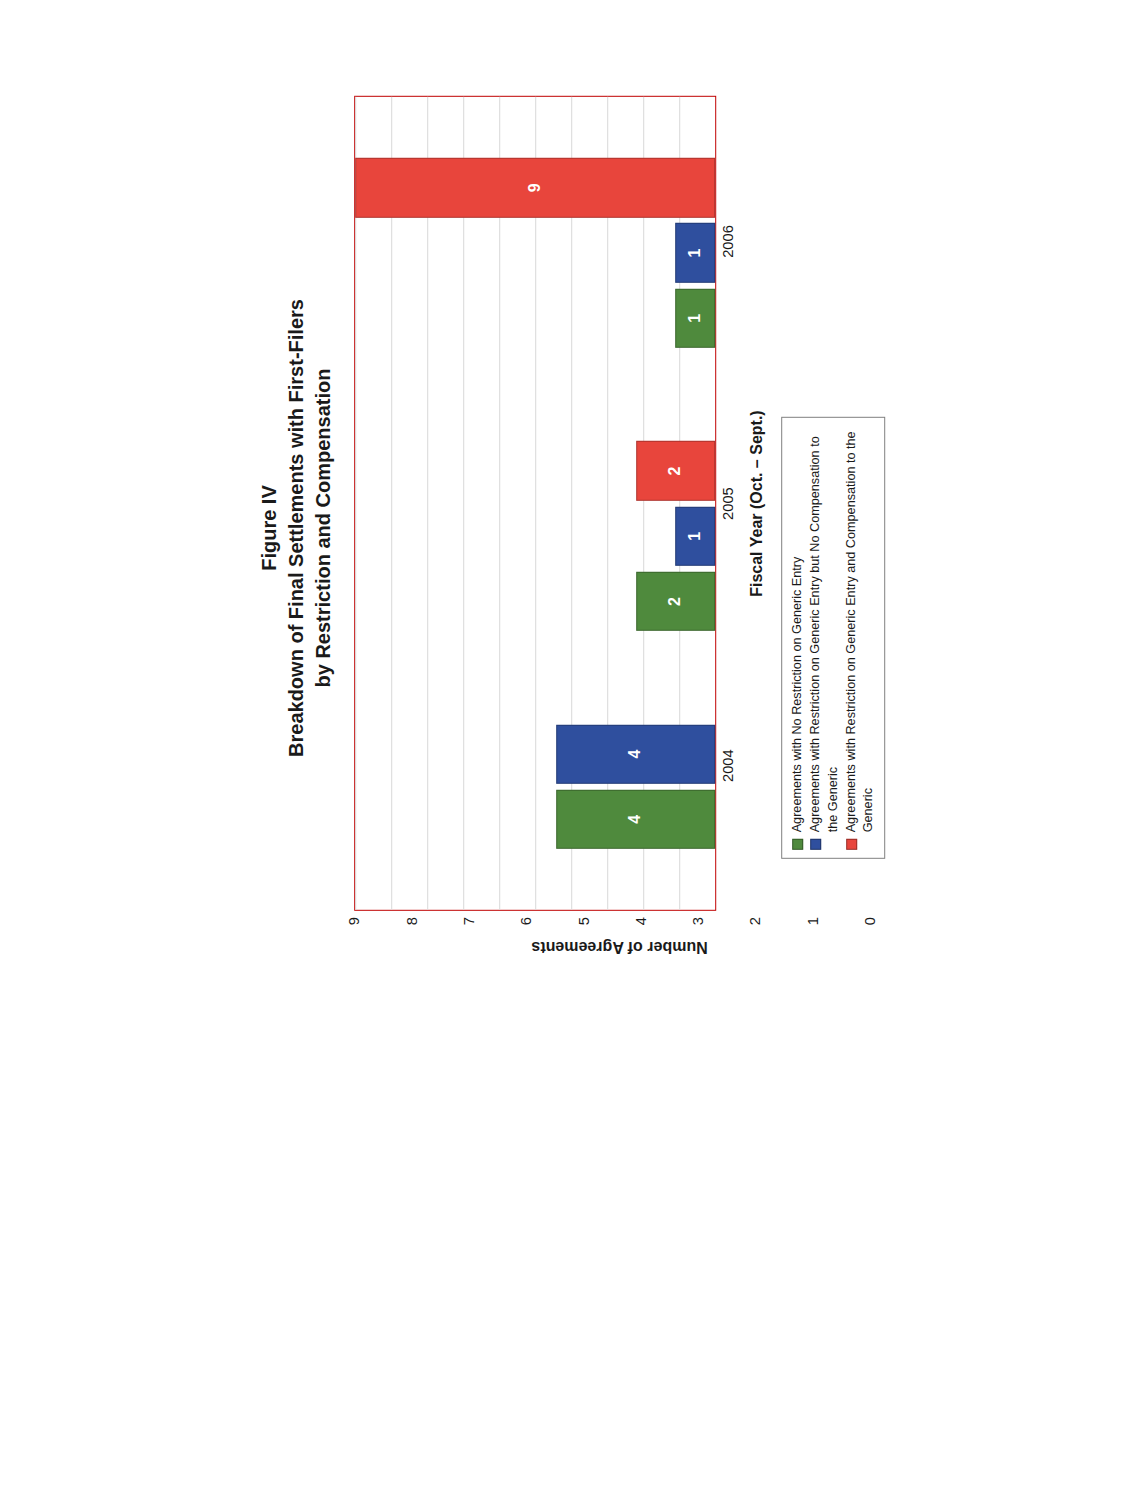Figure IV Breakdown of Final Settlements with First-Filers by Restriction and Compensation
Number of Agreements
9 8 7 6 5 4 3 2 1 0
4
4
2
1
2
1
1
9
2004 2005 2006
Fiscal Year (Oct. – Sept.)
Agreements with No Restriction on Generic Entry
Agreements with Restriction on Generic Entry but No Compensation to the Generic
Agreements with Restriction on Generic Entry and Compensation to the Generic